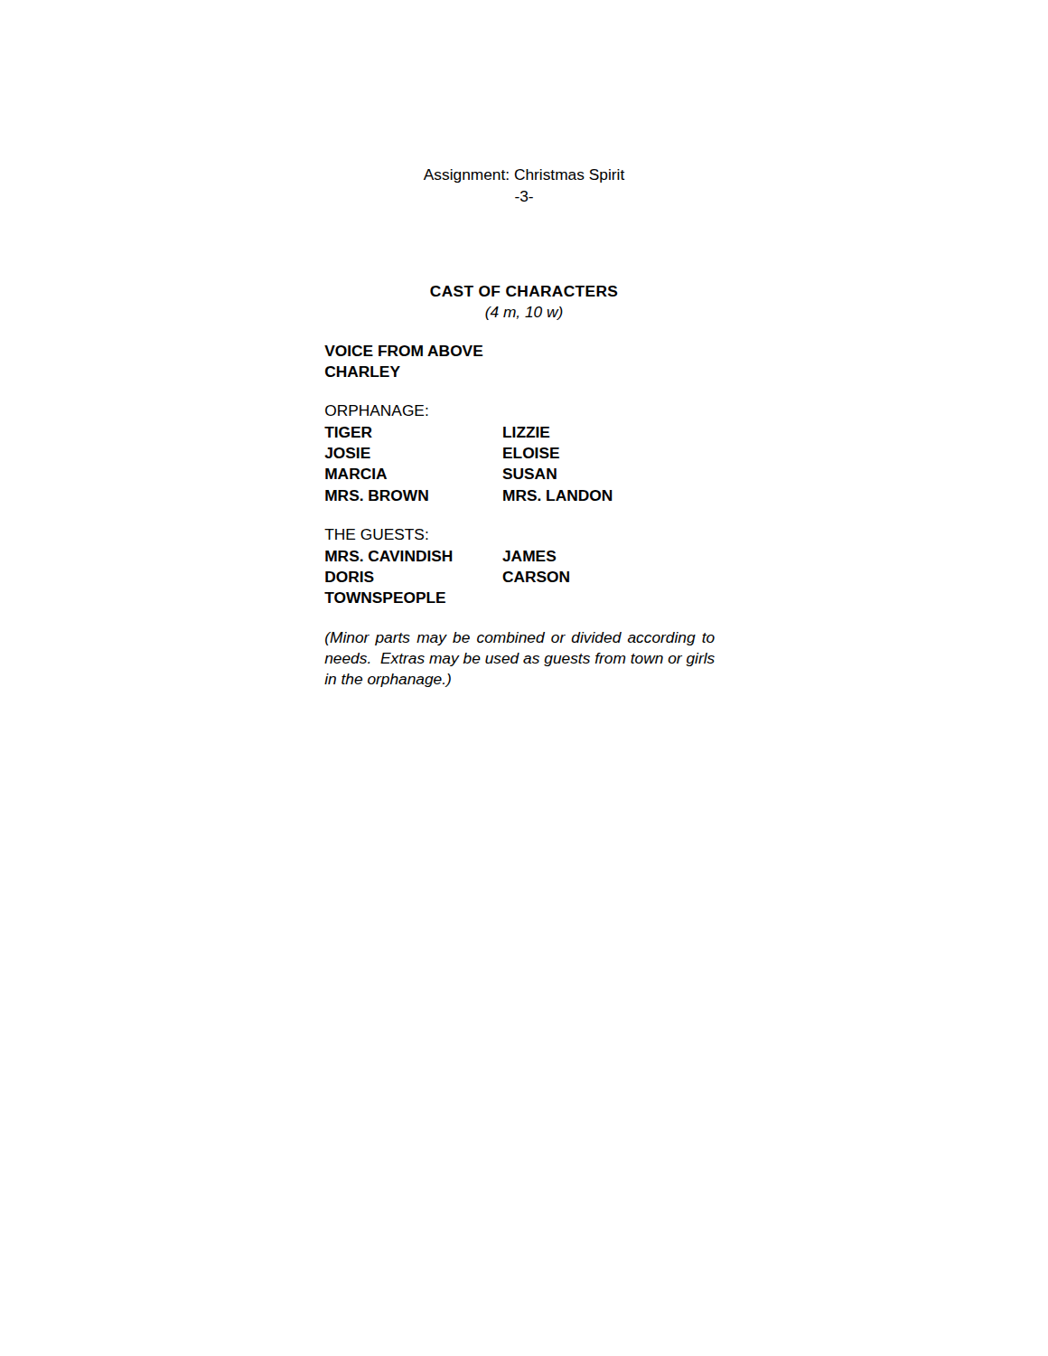Assignment: Christmas Spirit
-3-
CAST OF CHARACTERS
(4 m, 10 w)
VOICE FROM ABOVE
CHARLEY
ORPHANAGE:
| TIGER | LIZZIE |
| JOSIE | ELOISE |
| MARCIA | SUSAN |
| MRS. BROWN | MRS. LANDON |
THE GUESTS:
| MRS. CAVINDISH | JAMES |
| DORIS | CARSON |
| TOWNSPEOPLE | |
(Minor parts may be combined or divided according to needs. Extras may be used as guests from town or girls in the orphanage.)